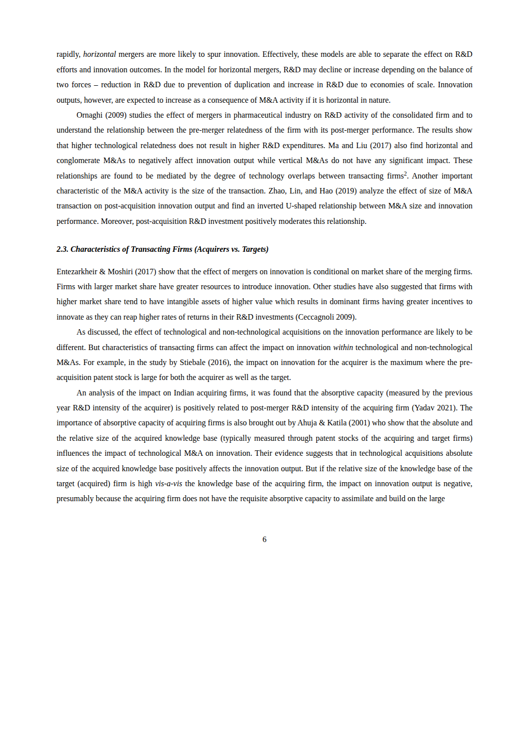rapidly, horizontal mergers are more likely to spur innovation. Effectively, these models are able to separate the effect on R&D efforts and innovation outcomes. In the model for horizontal mergers, R&D may decline or increase depending on the balance of two forces – reduction in R&D due to prevention of duplication and increase in R&D due to economies of scale. Innovation outputs, however, are expected to increase as a consequence of M&A activity if it is horizontal in nature.
Ornaghi (2009) studies the effect of mergers in pharmaceutical industry on R&D activity of the consolidated firm and to understand the relationship between the pre-merger relatedness of the firm with its post-merger performance. The results show that higher technological relatedness does not result in higher R&D expenditures. Ma and Liu (2017) also find horizontal and conglomerate M&As to negatively affect innovation output while vertical M&As do not have any significant impact. These relationships are found to be mediated by the degree of technology overlaps between transacting firms2. Another important characteristic of the M&A activity is the size of the transaction. Zhao, Lin, and Hao (2019) analyze the effect of size of M&A transaction on post-acquisition innovation output and find an inverted U-shaped relationship between M&A size and innovation performance. Moreover, post-acquisition R&D investment positively moderates this relationship.
2.3. Characteristics of Transacting Firms (Acquirers vs. Targets)
Entezarkheir & Moshiri (2017) show that the effect of mergers on innovation is conditional on market share of the merging firms. Firms with larger market share have greater resources to introduce innovation. Other studies have also suggested that firms with higher market share tend to have intangible assets of higher value which results in dominant firms having greater incentives to innovate as they can reap higher rates of returns in their R&D investments (Ceccagnoli 2009).
As discussed, the effect of technological and non-technological acquisitions on the innovation performance are likely to be different. But characteristics of transacting firms can affect the impact on innovation within technological and non-technological M&As. For example, in the study by Stiebale (2016), the impact on innovation for the acquirer is the maximum where the pre-acquisition patent stock is large for both the acquirer as well as the target.
An analysis of the impact on Indian acquiring firms, it was found that the absorptive capacity (measured by the previous year R&D intensity of the acquirer) is positively related to post-merger R&D intensity of the acquiring firm (Yadav 2021). The importance of absorptive capacity of acquiring firms is also brought out by Ahuja & Katila (2001) who show that the absolute and the relative size of the acquired knowledge base (typically measured through patent stocks of the acquiring and target firms) influences the impact of technological M&A on innovation. Their evidence suggests that in technological acquisitions absolute size of the acquired knowledge base positively affects the innovation output. But if the relative size of the knowledge base of the target (acquired) firm is high vis-a-vis the knowledge base of the acquiring firm, the impact on innovation output is negative, presumably because the acquiring firm does not have the requisite absorptive capacity to assimilate and build on the large
6